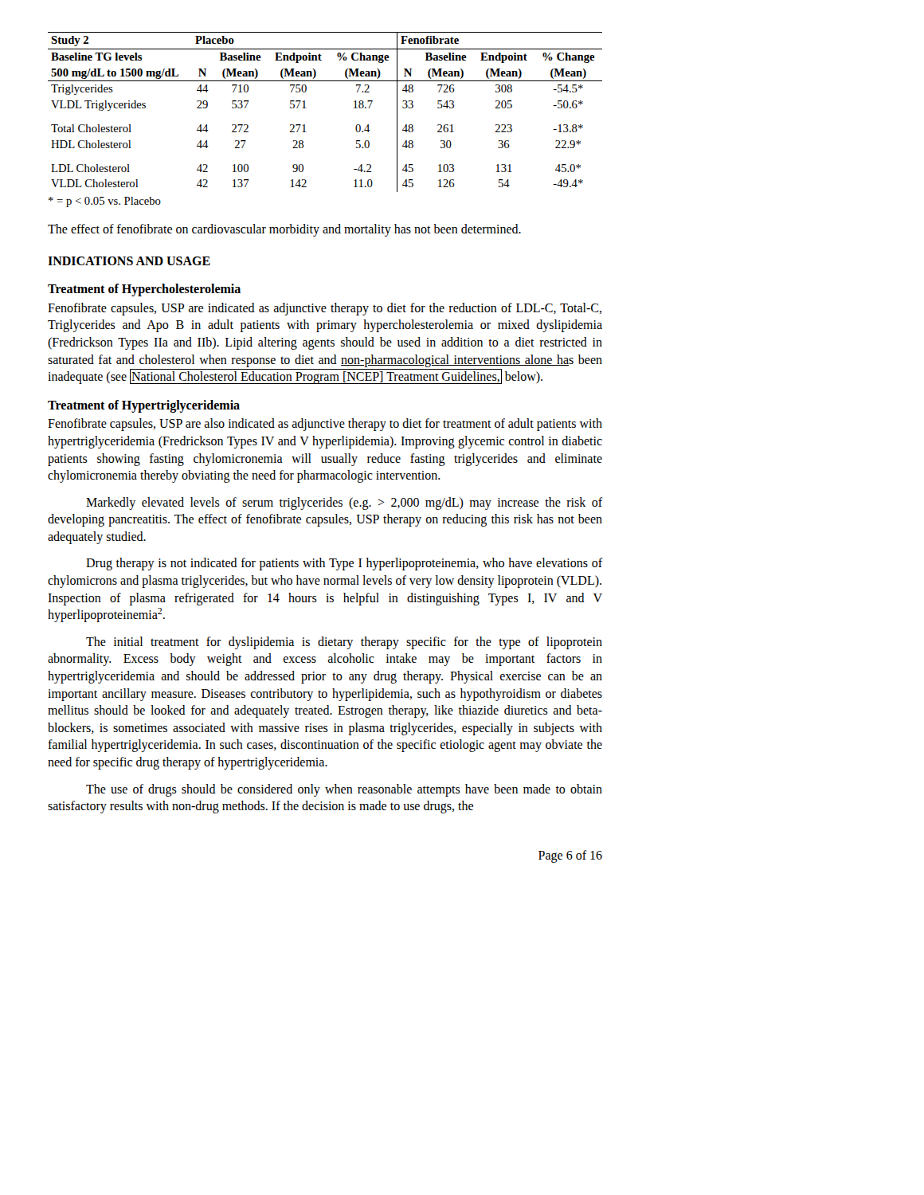| Study 2 | Placebo | Fenofibrate |
| --- | --- | --- |
| Baseline TG levels 500 mg/dL to 1500 mg/dL | N | Baseline (Mean) | Endpoint (Mean) | % Change (Mean) | N | Baseline (Mean) | Endpoint (Mean) | % Change (Mean) |
| Triglycerides | 44 | 710 | 750 | 7.2 | 48 | 726 | 308 | -54.5* |
| VLDL Triglycerides | 29 | 537 | 571 | 18.7 | 33 | 543 | 205 | -50.6* |
| Total Cholesterol | 44 | 272 | 271 | 0.4 | 48 | 261 | 223 | -13.8* |
| HDL Cholesterol | 44 | 27 | 28 | 5.0 | 48 | 30 | 36 | 22.9* |
| LDL Cholesterol | 42 | 100 | 90 | -4.2 | 45 | 103 | 131 | 45.0* |
| VLDL Cholesterol | 42 | 137 | 142 | 11.0 | 45 | 126 | 54 | -49.4* |
* = p < 0.05 vs. Placebo
The effect of fenofibrate on cardiovascular morbidity and mortality has not been determined.
INDICATIONS AND USAGE
Treatment of Hypercholesterolemia
Fenofibrate capsules, USP are indicated as adjunctive therapy to diet for the reduction of LDL-C, Total-C, Triglycerides and Apo B in adult patients with primary hypercholesterolemia or mixed dyslipidemia (Fredrickson Types IIa and IIb). Lipid altering agents should be used in addition to a diet restricted in saturated fat and cholesterol when response to diet and non-pharmacological interventions alone has been inadequate (see National Cholesterol Education Program [NCEP] Treatment Guidelines, below).
Treatment of Hypertriglyceridemia
Fenofibrate capsules, USP are also indicated as adjunctive therapy to diet for treatment of adult patients with hypertriglyceridemia (Fredrickson Types IV and V hyperlipidemia). Improving glycemic control in diabetic patients showing fasting chylomicronemia will usually reduce fasting triglycerides and eliminate chylomicronemia thereby obviating the need for pharmacologic intervention.
Markedly elevated levels of serum triglycerides (e.g. > 2,000 mg/dL) may increase the risk of developing pancreatitis. The effect of fenofibrate capsules, USP therapy on reducing this risk has not been adequately studied.
Drug therapy is not indicated for patients with Type I hyperlipoproteinemia, who have elevations of chylomicrons and plasma triglycerides, but who have normal levels of very low density lipoprotein (VLDL). Inspection of plasma refrigerated for 14 hours is helpful in distinguishing Types I, IV and V hyperlipoproteinemia2.
The initial treatment for dyslipidemia is dietary therapy specific for the type of lipoprotein abnormality. Excess body weight and excess alcoholic intake may be important factors in hypertriglyceridemia and should be addressed prior to any drug therapy. Physical exercise can be an important ancillary measure. Diseases contributory to hyperlipidemia, such as hypothyroidism or diabetes mellitus should be looked for and adequately treated. Estrogen therapy, like thiazide diuretics and beta-blockers, is sometimes associated with massive rises in plasma triglycerides, especially in subjects with familial hypertriglyceridemia. In such cases, discontinuation of the specific etiologic agent may obviate the need for specific drug therapy of hypertriglyceridemia.
The use of drugs should be considered only when reasonable attempts have been made to obtain satisfactory results with non-drug methods. If the decision is made to use drugs, the
Page 6 of 16